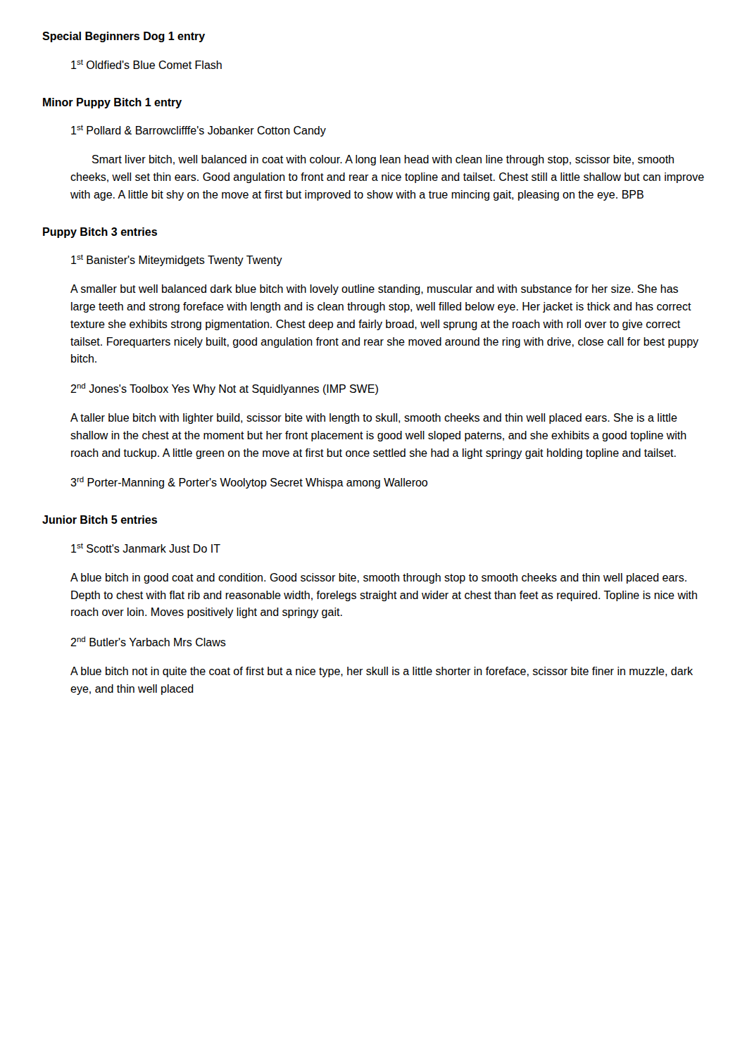Special Beginners Dog 1 entry
1st Oldfied's Blue Comet Flash
Minor Puppy Bitch 1 entry
1st Pollard & Barrowclifffe's Jobanker Cotton Candy
Smart liver bitch, well balanced in coat with colour. A long lean head with clean line through stop, scissor bite, smooth cheeks, well set thin ears. Good angulation to front and rear a nice topline and tailset. Chest still a little shallow but can improve with age. A little bit shy on the move at first but improved to show with a true mincing gait, pleasing on the eye. BPB
Puppy Bitch 3 entries
1st Banister's Miteymidgets Twenty Twenty
A smaller but well balanced dark blue bitch with lovely outline standing, muscular and with substance for her size. She has large teeth and strong foreface with length and is clean through stop, well filled below eye. Her jacket is thick and has correct texture she exhibits strong pigmentation. Chest deep and fairly broad, well sprung at the roach with roll over to give correct tailset. Forequarters nicely built, good angulation front and rear she moved around the ring with drive, close call for best puppy bitch.
2nd Jones's Toolbox Yes Why Not at Squidlyannes (IMP SWE)
A taller blue bitch with lighter build, scissor bite with length to skull, smooth cheeks and thin well placed ears. She is a little shallow in the chest at the moment but her front placement is good well sloped paterns, and she exhibits a good topline with roach and tuckup. A little green on the move at first but once settled she had a light springy gait holding topline and tailset.
3rd Porter-Manning & Porter's Woolytop Secret Whispa among Walleroo
Junior Bitch 5 entries
1st Scott's Janmark Just Do IT
A blue bitch in good coat and condition. Good scissor bite, smooth through stop to smooth cheeks and thin well placed ears. Depth to chest with flat rib and reasonable width, forelegs straight and wider at chest than feet as required. Topline is nice with roach over loin. Moves positively light and springy gait.
2nd Butler's Yarbach Mrs Claws
A blue bitch not in quite the coat of first but a nice type, her skull is a little shorter in foreface, scissor bite finer in muzzle, dark eye, and thin well placed